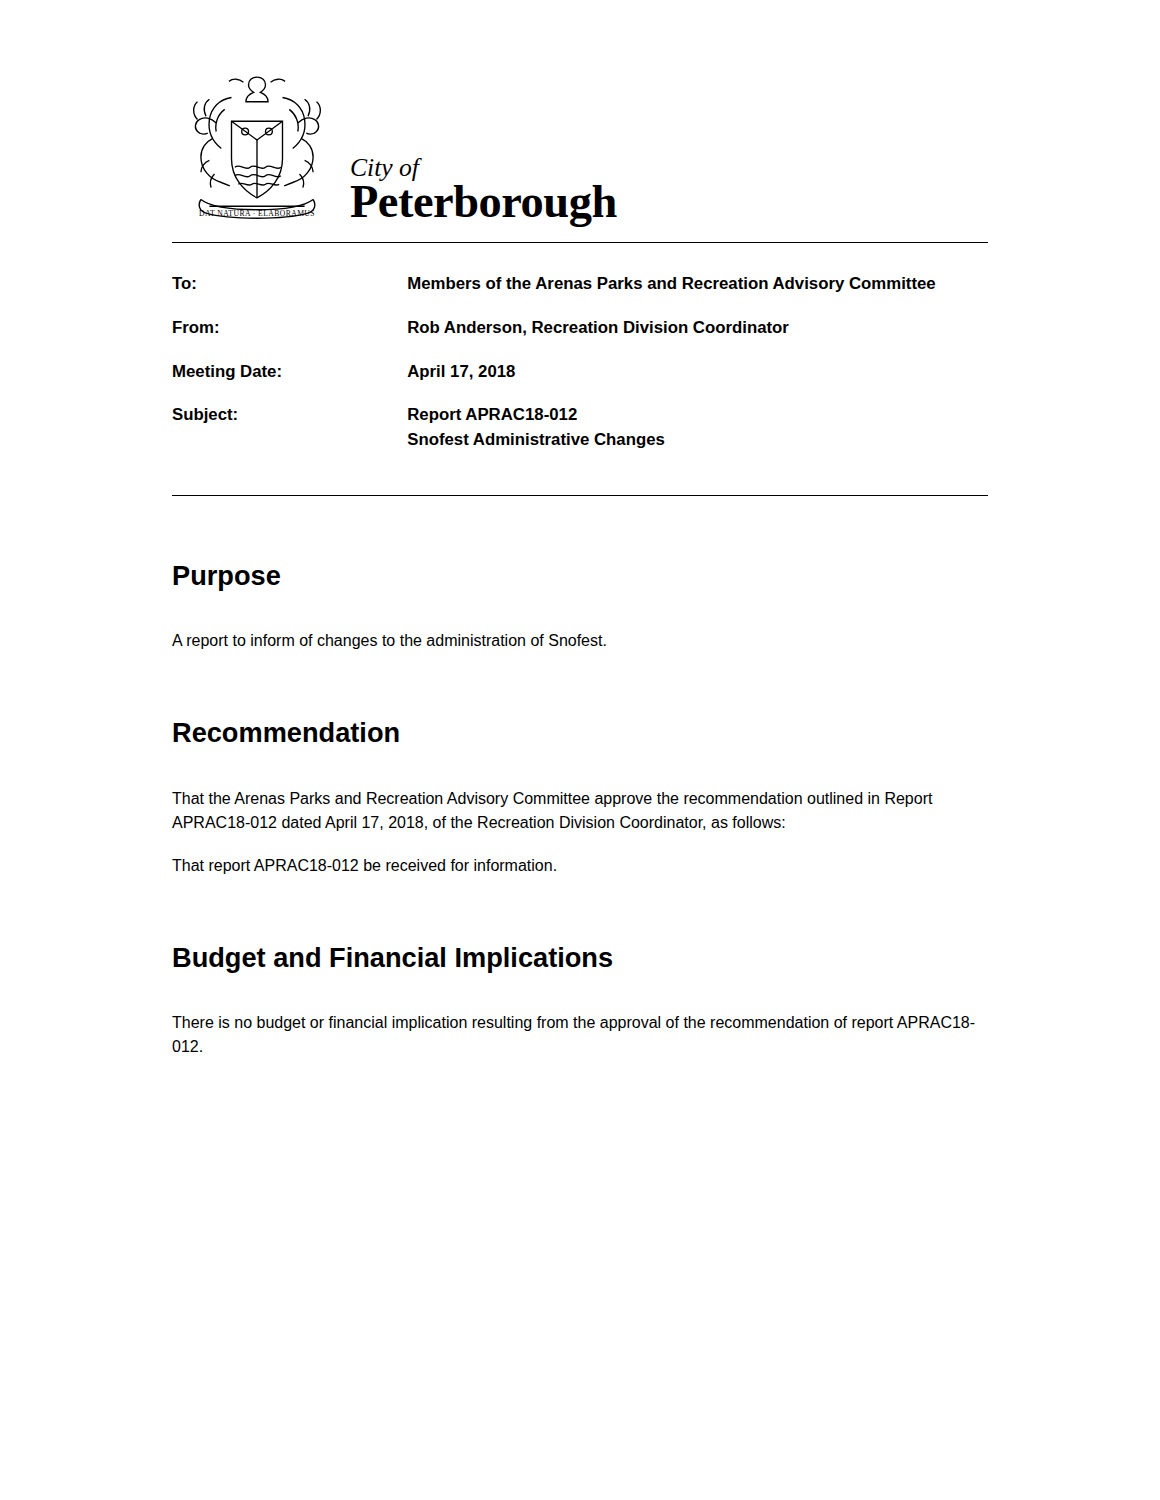DAT NATURA · ELABORAMUS
City of
Peterborough
| To: | Members of the Arenas Parks and Recreation Advisory Committee |
| From: | Rob Anderson, Recreation Division Coordinator |
| Meeting Date: | April 17, 2018 |
| Subject: | Report APRAC18-012 Snofest Administrative Changes |
Purpose
A report to inform of changes to the administration of Snofest.
Recommendation
That the Arenas Parks and Recreation Advisory Committee approve the recommendation outlined in Report APRAC18-012 dated April 17, 2018, of the Recreation Division Coordinator, as follows:
That report APRAC18-012 be received for information.
Budget and Financial Implications
There is no budget or financial implication resulting from the approval of the recommendation of report APRAC18-012.